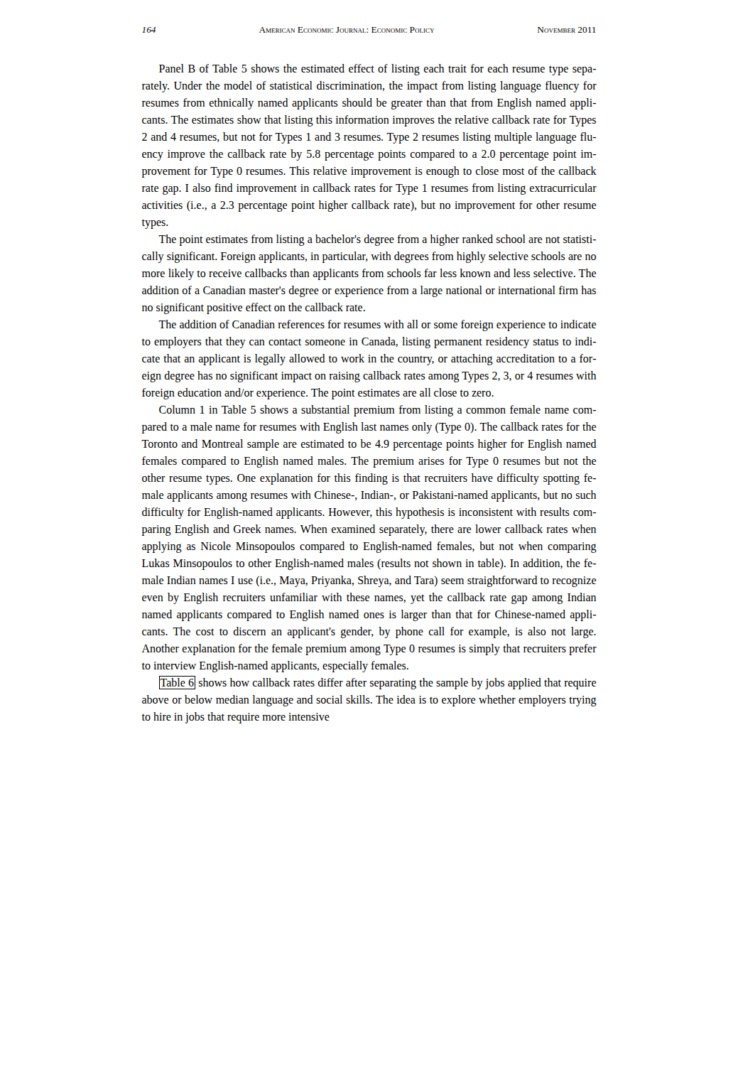164 American Economic Journal: Economic Policy November 2011
Panel B of Table 5 shows the estimated effect of listing each trait for each resume type separately. Under the model of statistical discrimination, the impact from listing language fluency for resumes from ethnically named applicants should be greater than that from English named applicants. The estimates show that listing this information improves the relative callback rate for Types 2 and 4 resumes, but not for Types 1 and 3 resumes. Type 2 resumes listing multiple language fluency improve the callback rate by 5.8 percentage points compared to a 2.0 percentage point improvement for Type 0 resumes. This relative improvement is enough to close most of the callback rate gap. I also find improvement in callback rates for Type 1 resumes from listing extracurricular activities (i.e., a 2.3 percentage point higher callback rate), but no improvement for other resume types.
The point estimates from listing a bachelor's degree from a higher ranked school are not statistically significant. Foreign applicants, in particular, with degrees from highly selective schools are no more likely to receive callbacks than applicants from schools far less known and less selective. The addition of a Canadian master's degree or experience from a large national or international firm has no significant positive effect on the callback rate.
The addition of Canadian references for resumes with all or some foreign experience to indicate to employers that they can contact someone in Canada, listing permanent residency status to indicate that an applicant is legally allowed to work in the country, or attaching accreditation to a foreign degree has no significant impact on raising callback rates among Types 2, 3, or 4 resumes with foreign education and/or experience. The point estimates are all close to zero.
Column 1 in Table 5 shows a substantial premium from listing a common female name compared to a male name for resumes with English last names only (Type 0). The callback rates for the Toronto and Montreal sample are estimated to be 4.9 percentage points higher for English named females compared to English named males. The premium arises for Type 0 resumes but not the other resume types. One explanation for this finding is that recruiters have difficulty spotting female applicants among resumes with Chinese-, Indian-, or Pakistani-named applicants, but no such difficulty for English-named applicants. However, this hypothesis is inconsistent with results comparing English and Greek names. When examined separately, there are lower callback rates when applying as Nicole Minsopoulos compared to English-named females, but not when comparing Lukas Minsopoulos to other English-named males (results not shown in table). In addition, the female Indian names I use (i.e., Maya, Priyanka, Shreya, and Tara) seem straightforward to recognize even by English recruiters unfamiliar with these names, yet the callback rate gap among Indian named applicants compared to English named ones is larger than that for Chinese-named applicants. The cost to discern an applicant's gender, by phone call for example, is also not large. Another explanation for the female premium among Type 0 resumes is simply that recruiters prefer to interview English-named applicants, especially females.
Table 6 shows how callback rates differ after separating the sample by jobs applied that require above or below median language and social skills. The idea is to explore whether employers trying to hire in jobs that require more intensive